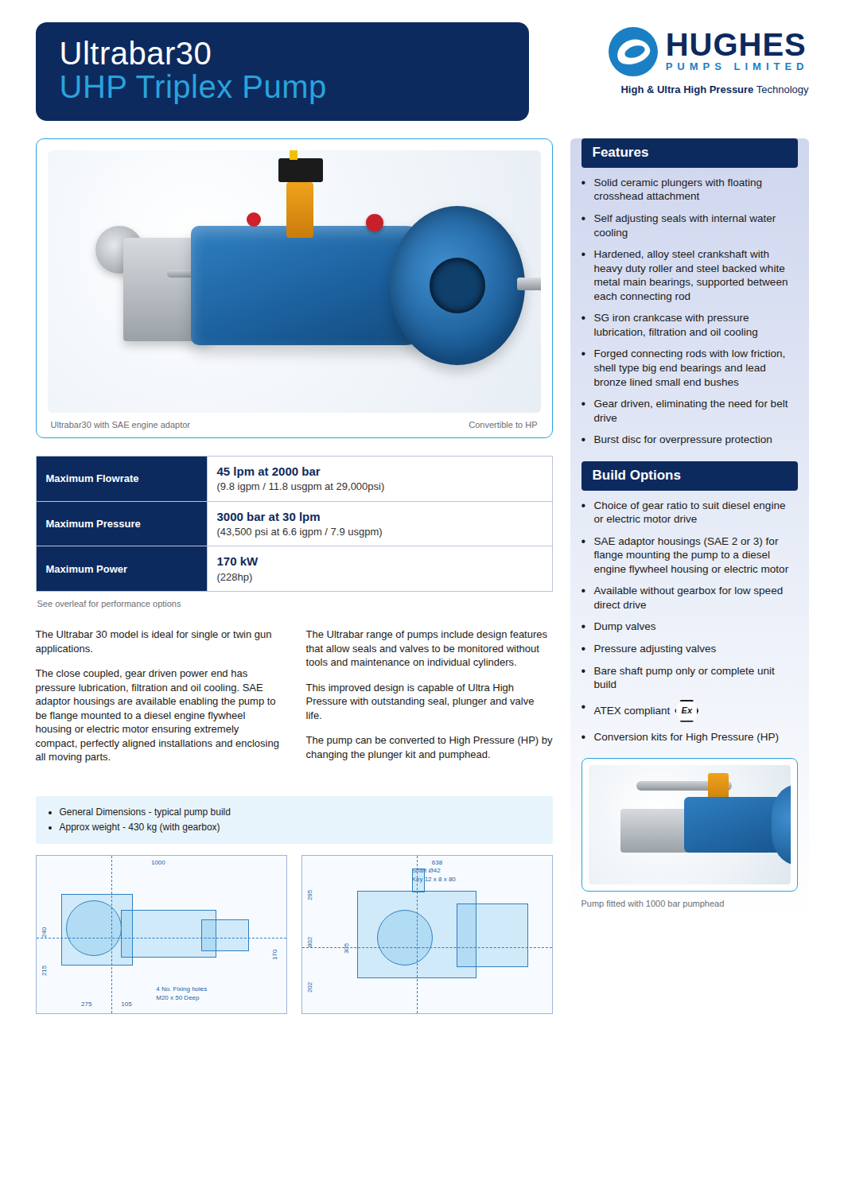Ultrabar30UHP Triplex Pump
HUGHES
PUMPS LIMITED
High & Ultra High Pressure Technology
Ultrabar30 with SAE engine adaptor Convertible to HP
| Maximum Flowrate | 45 lpm at 2000 bar (9.8 igpm / 11.8 usgpm at 29,000psi) |
| Maximum Pressure | 3000 bar at 30 lpm (43,500 psi at 6.6 igpm / 7.9 usgpm) |
| Maximum Power | 170 kW (228hp) |
See overleaf for performance options
The Ultrabar 30 model is ideal for single or twin gun applications.
The close coupled, gear driven power end has pressure lubrication, filtration and oil cooling. SAE adaptor housings are available enabling the pump to be flange mounted to a diesel engine flywheel housing or electric motor ensuring extremely compact, perfectly aligned installations and enclosing all moving parts.
The Ultrabar range of pumps include design features that allow seals and valves to be monitored without tools and maintenance on individual cylinders.
This improved design is capable of Ultra High Pressure with outstanding seal, plunger and valve life.
The pump can be converted to High Pressure (HP) by changing the plunger kit and pumphead.
General Dimensions - typical pump build
Approx weight - 430 kg (with gearbox)
1000 240 215 170 275 105 4 No. Fixing holes
M20 x 50 Deep
638 295 802 305 202 Shaft Ø42
Key 12 x 8 x 80
Features
Solid ceramic plungers with floating crosshead attachment
Self adjusting seals with internal water cooling
Hardened, alloy steel crankshaft with heavy duty roller and steel backed white metal main bearings, supported between each connecting rod
SG iron crankcase with pressure lubrication, filtration and oil cooling
Forged connecting rods with low friction, shell type big end bearings and lead bronze lined small end bushes
Gear driven, eliminating the need for belt drive
Burst disc for overpressure protection
Build Options
Choice of gear ratio to suit diesel engine or electric motor drive
SAE adaptor housings (SAE 2 or 3) for flange mounting the pump to a diesel engine flywheel housing or electric motor
Available without gearbox for low speed direct drive
Dump valves
Pressure adjusting valves
Bare shaft pump only or complete unit build
ATEX compliant
Conversion kits for High Pressure (HP)
Pump fitted with 1000 bar pumphead